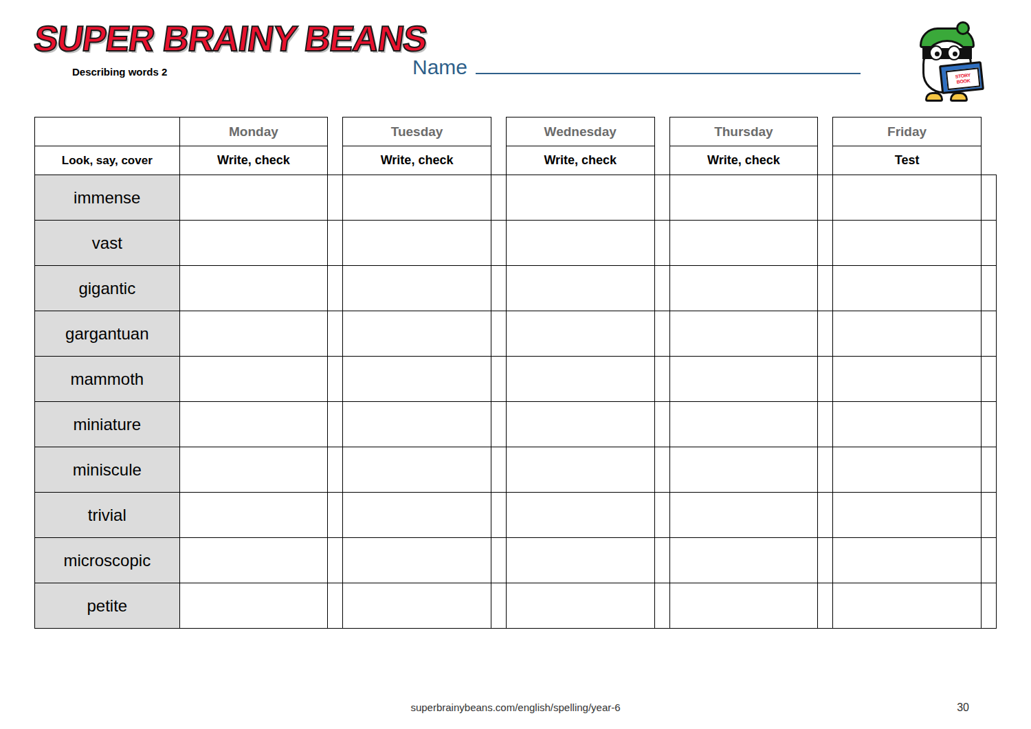SUPER BRAINY BEANS
Describing words 2
Name
STORY
BOOK
| | Monday | | Tuesday | | Wednesday | | Thursday | | Friday | |
| --- | --- | --- | --- | --- | --- | --- | --- | --- | --- | --- |
| Look, say, cover | Write, check | | Write, check | | Write, check | | Write, check | | Test | |
| immense | | | | | | | | | | |
| vast | | | | | | | | | | |
| gigantic | | | | | | | | | | |
| gargantuan | | | | | | | | | | |
| mammoth | | | | | | | | | | |
| miniature | | | | | | | | | | |
| miniscule | | | | | | | | | | |
| trivial | | | | | | | | | | |
| microscopic | | | | | | | | | | |
| petite | | | | | | | | | | |
superbrainybeans.com/english/spelling/year-6 30